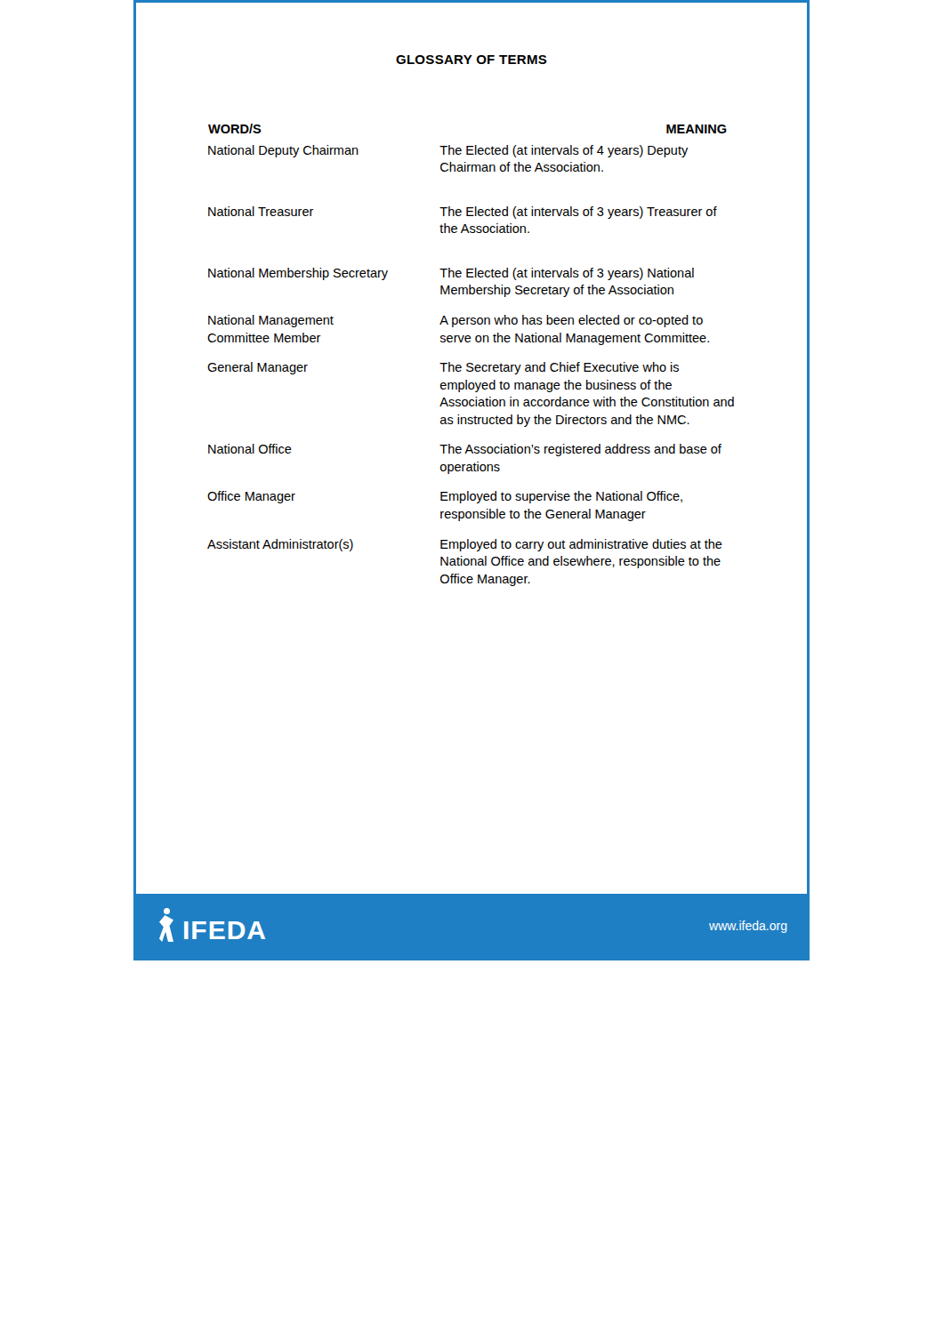GLOSSARY OF TERMS
| WORD/S | MEANING |
| --- | --- |
| National Deputy Chairman | The Elected (at intervals of 4 years) Deputy Chairman of the Association. |
| National Treasurer | The Elected (at intervals of 3 years) Treasurer of the Association. |
| National Membership Secretary | The Elected (at intervals of 3 years) National Membership Secretary of the Association |
| National Management Committee Member | A person who has been elected or co-opted to serve on the National Management Committee. |
| General Manager | The Secretary and Chief Executive who is employed to manage the business of the Association in accordance with the Constitution and as instructed by the Directors and the NMC. |
| National Office | The Association’s registered address and base of operations |
| Office Manager | Employed to supervise the National Office, responsible to the General Manager |
| Assistant Administrator(s) | Employed to carry out administrative duties at the National Office and elsewhere, responsible to the Office Manager. |
IFEDA
www.ifeda.org